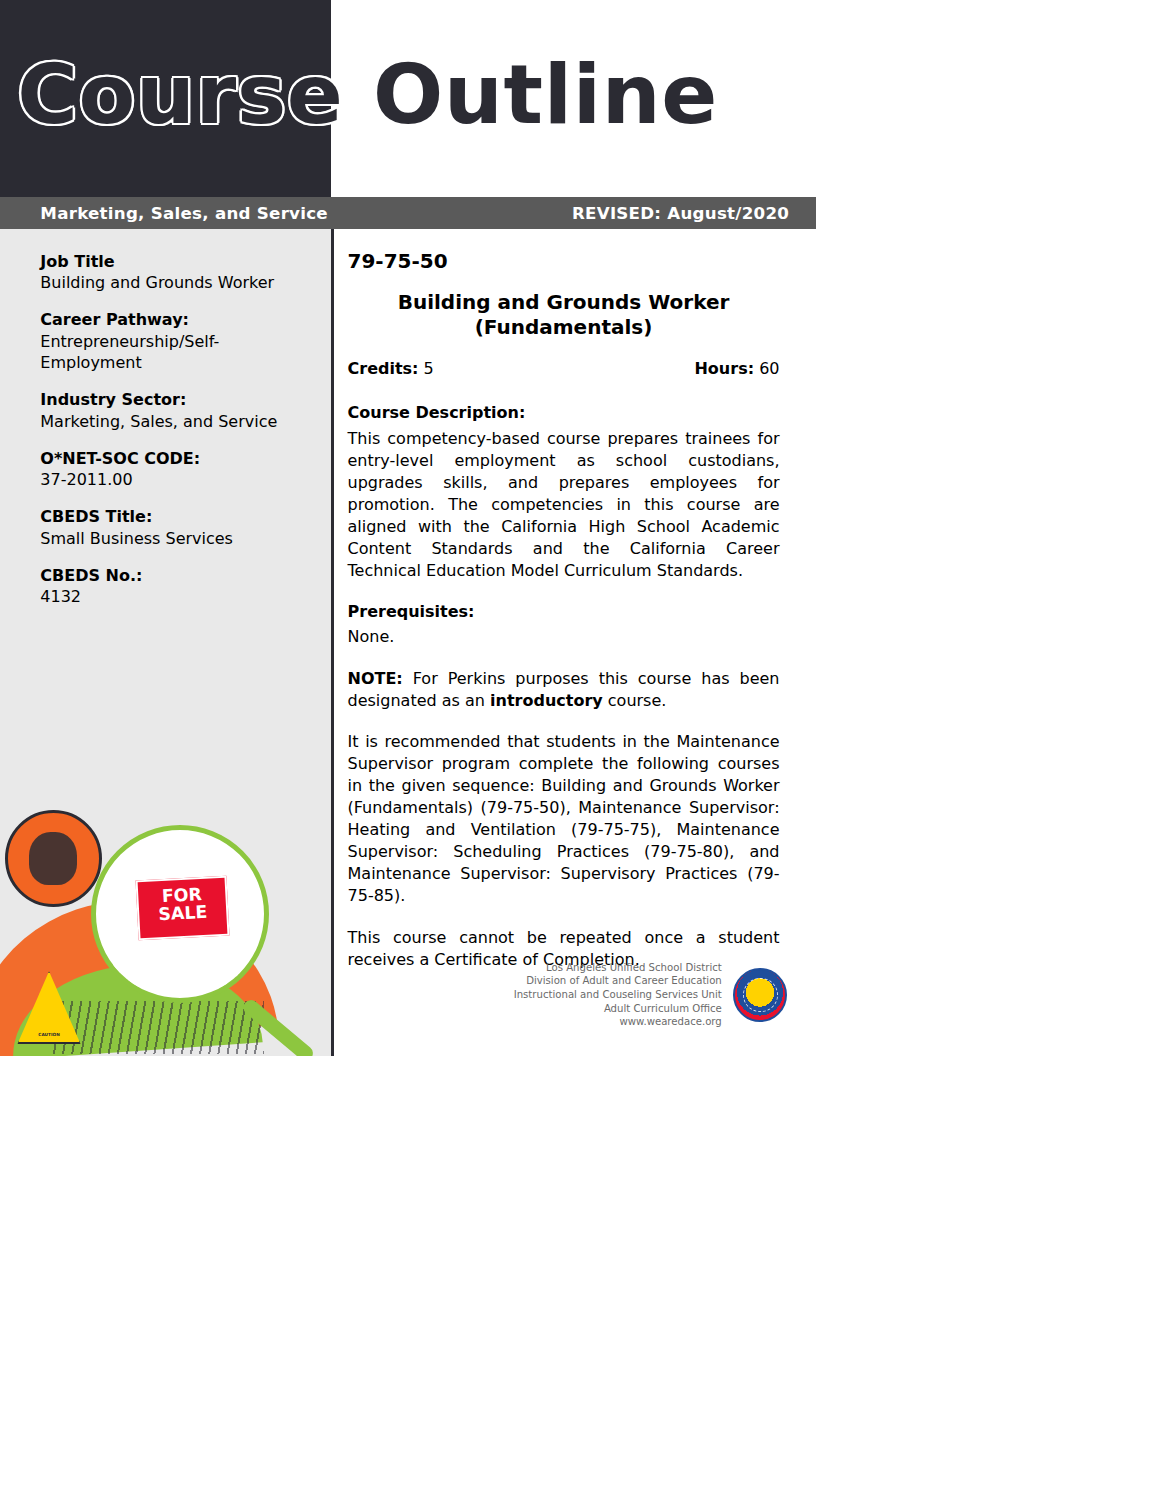Course Outline
Marketing, Sales, and Service
REVISED: August/2020
Job Title
Building and Grounds Worker
Career Pathway:
Entrepreneurship/Self-Employment
Industry Sector:
Marketing, Sales, and Service
O*NET-SOC CODE:
37-2011.00
CBEDS Title:
Small Business Services
CBEDS No.:
4132
FOR
SALE
79-75-50
Building and Grounds Worker
(Fundamentals)
Credits: 5
Hours: 60
Course Description:
This competency-based course prepares trainees for entry-level employment as school custodians, upgrades skills, and prepares employees for promotion. The competencies in this course are aligned with the California High School Academic Content Standards and the California Career Technical Education Model Curriculum Standards.
Prerequisites:
None.
NOTE: For Perkins purposes this course has been designated as an introductory course.
It is recommended that students in the Maintenance Supervisor program complete the following courses in the given sequence: Building and Grounds Worker (Fundamentals) (79-75-50), Maintenance Supervisor: Heating and Ventilation (79-75-75), Maintenance Supervisor: Scheduling Practices (79-75-80), and Maintenance Supervisor: Supervisory Practices (79-75-85).
This course cannot be repeated once a student receives a Certificate of Completion.
Los Angeles Unified School District
Division of Adult and Career Education
Instructional and Couseling Services Unit
Adult Curriculum Office
www.wearedace.org